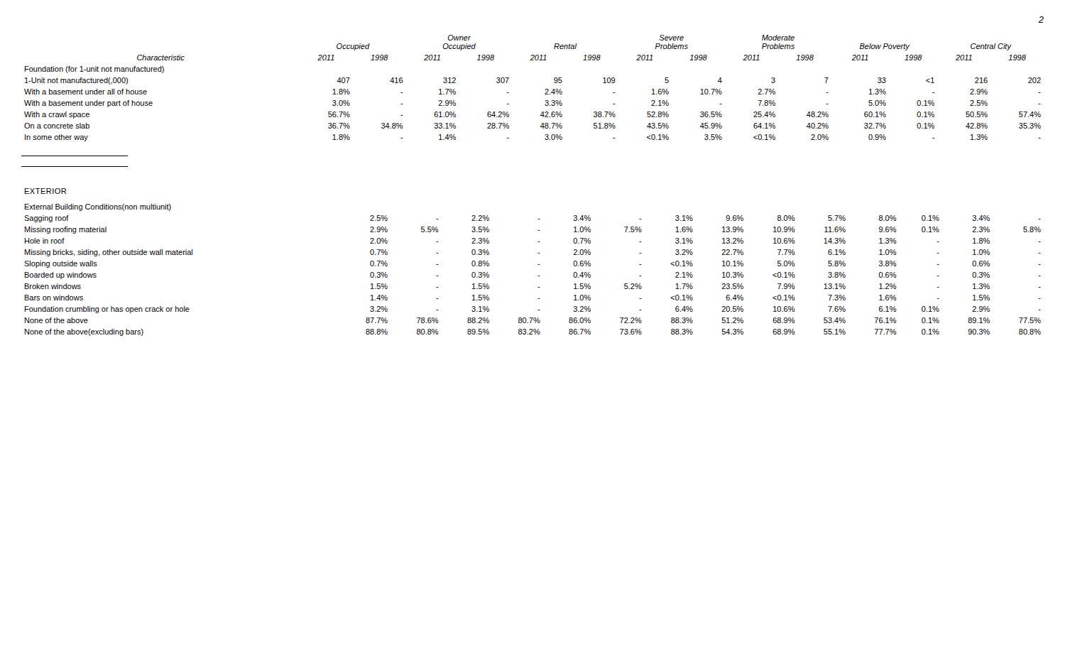2
| | Occupied | Owner Occupied | Rental | Severe Problems | Moderate Problems | Below Poverty | Central City |
| --- | --- | --- | --- | --- | --- | --- | --- |
| Characteristic | 2011 | 1998 | 2011 | 1998 | 2011 | 1998 | 2011 | 1998 | 2011 | 1998 | 2011 | 1998 | 2011 | 1998 |
| Foundation (for 1-unit not manufactured) | | | | | | | | | | | | | | |
| 1-Unit not manufactured(,000) | 407 | 416 | 312 | 307 | 95 | 109 | 5 | 4 | 3 | 7 | 33 | <1 | 216 | 202 |
| With a basement under all of house | 1.8% | - | 1.7% | - | 2.4% | - | 1.6% | 10.7% | 2.7% | - | 1.3% | - | 2.9% | - |
| With a basement under part of house | 3.0% | - | 2.9% | - | 3.3% | - | 2.1% | - | 7.8% | - | 5.0% | 0.1% | 2.5% | - |
| With a crawl space | 56.7% | - | 61.0% | 64.2% | 42.6% | 38.7% | 52.8% | 36.5% | 25.4% | 48.2% | 60.1% | 0.1% | 50.5% | 57.4% |
| On a concrete slab | 36.7% | 34.8% | 33.1% | 28.7% | 48.7% | 51.8% | 43.5% | 45.9% | 64.1% | 40.2% | 32.7% | 0.1% | 42.8% | 35.3% |
| In some other way | 1.8% | - | 1.4% | - | 3.0% | - | <0.1% | 3.5% | <0.1% | 2.0% | 0.9% | - | 1.3% | - |
| EXTERIOR | | | | | | | | | | | | | | |
| External Building Conditions(non multiunit) | | | | | | | | | | | | | | |
| Sagging roof | 2.5% | - | 2.2% | - | 3.4% | - | 3.1% | 9.6% | 8.0% | 5.7% | 8.0% | 0.1% | 3.4% | - |
| Missing roofing material | 2.9% | 5.5% | 3.5% | - | 1.0% | 7.5% | 1.6% | 13.9% | 10.9% | 11.6% | 9.6% | 0.1% | 2.3% | 5.8% |
| Hole in roof | 2.0% | - | 2.3% | - | 0.7% | - | 3.1% | 13.2% | 10.6% | 14.3% | 1.3% | - | 1.8% | - |
| Missing bricks, siding, other outside wall material | 0.7% | - | 0.3% | - | 2.0% | - | 3.2% | 22.7% | 7.7% | 6.1% | 1.0% | - | 1.0% | - |
| Sloping outside walls | 0.7% | - | 0.8% | - | 0.6% | - | <0.1% | 10.1% | 5.0% | 5.8% | 3.8% | - | 0.6% | - |
| Boarded up windows | 0.3% | - | 0.3% | - | 0.4% | - | 2.1% | 10.3% | <0.1% | 3.8% | 0.6% | - | 0.3% | - |
| Broken windows | 1.5% | - | 1.5% | - | 1.5% | 5.2% | 1.7% | 23.5% | 7.9% | 13.1% | 1.2% | - | 1.3% | - |
| Bars on windows | 1.4% | - | 1.5% | - | 1.0% | - | <0.1% | 6.4% | <0.1% | 7.3% | 1.6% | - | 1.5% | - |
| Foundation crumbling or has open crack or hole | 3.2% | - | 3.1% | - | 3.2% | - | 6.4% | 20.5% | 10.6% | 7.6% | 6.1% | 0.1% | 2.9% | - |
| None of the above | 87.7% | 78.6% | 88.2% | 80.7% | 86.0% | 72.2% | 88.3% | 51.2% | 68.9% | 53.4% | 76.1% | 0.1% | 89.1% | 77.5% |
| None of the above(excluding bars) | 88.8% | 80.8% | 89.5% | 83.2% | 86.7% | 73.6% | 88.3% | 54.3% | 68.9% | 55.1% | 77.7% | 0.1% | 90.3% | 80.8% |